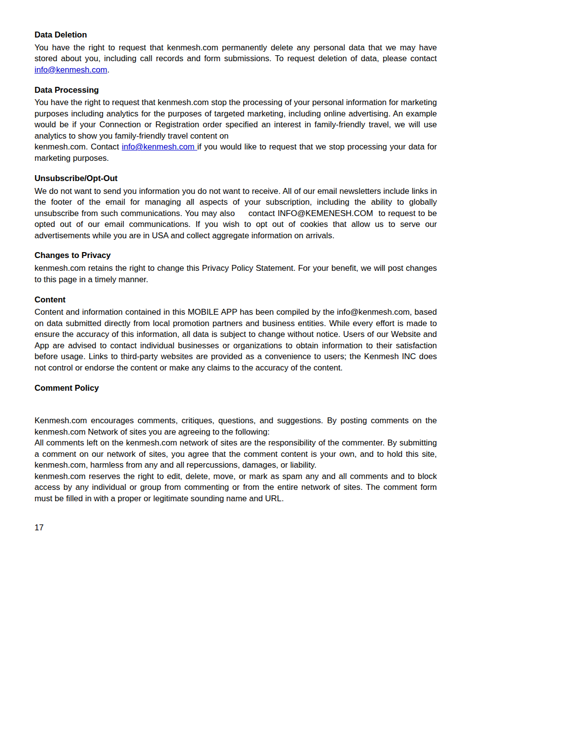Data Deletion
You have the right to request that kenmesh.com permanently delete any personal data that we may have stored about you, including call records and form submissions. To request deletion of data, please contact info@kenmesh.com.
Data Processing
You have the right to request that kenmesh.com stop the processing of your personal information for marketing purposes including analytics for the purposes of targeted marketing, including online advertising. An example would be if your Connection or Registration order specified an interest in family-friendly travel, we will use analytics to show you family-friendly travel content on
kenmesh.com. Contact info@kenmesh.com if you would like to request that we stop processing your data for marketing purposes.
Unsubscribe/Opt-Out
We do not want to send you information you do not want to receive. All of our email newsletters include links in the footer of the email for managing all aspects of your subscription, including the ability to globally unsubscribe from such communications. You may also contact INFO@KEMENESH.COM to request to be opted out of our email communications. If you wish to opt out of cookies that allow us to serve our advertisements while you are in USA and collect aggregate information on arrivals.
Changes to Privacy
kenmesh.com retains the right to change this Privacy Policy Statement. For your benefit, we will post changes to this page in a timely manner.
Content
Content and information contained in this MOBILE APP has been compiled by the info@kenmesh.com, based on data submitted directly from local promotion partners and business entities. While every effort is made to ensure the accuracy of this information, all data is subject to change without notice. Users of our Website and App are advised to contact individual businesses or organizations to obtain information to their satisfaction before usage. Links to third-party websites are provided as a convenience to users; the Kenmesh INC does not control or endorse the content or make any claims to the accuracy of the content.
Comment Policy
Kenmesh.com encourages comments, critiques, questions, and suggestions. By posting comments on the kenmesh.com Network of sites you are agreeing to the following:
All comments left on the kenmesh.com network of sites are the responsibility of the commenter. By submitting a comment on our network of sites, you agree that the comment content is your own, and to hold this site, kenmesh.com, harmless from any and all repercussions, damages, or liability.
kenmesh.com reserves the right to edit, delete, move, or mark as spam any and all comments and to block access by any individual or group from commenting or from the entire network of sites. The comment form must be filled in with a proper or legitimate sounding name and URL.
17